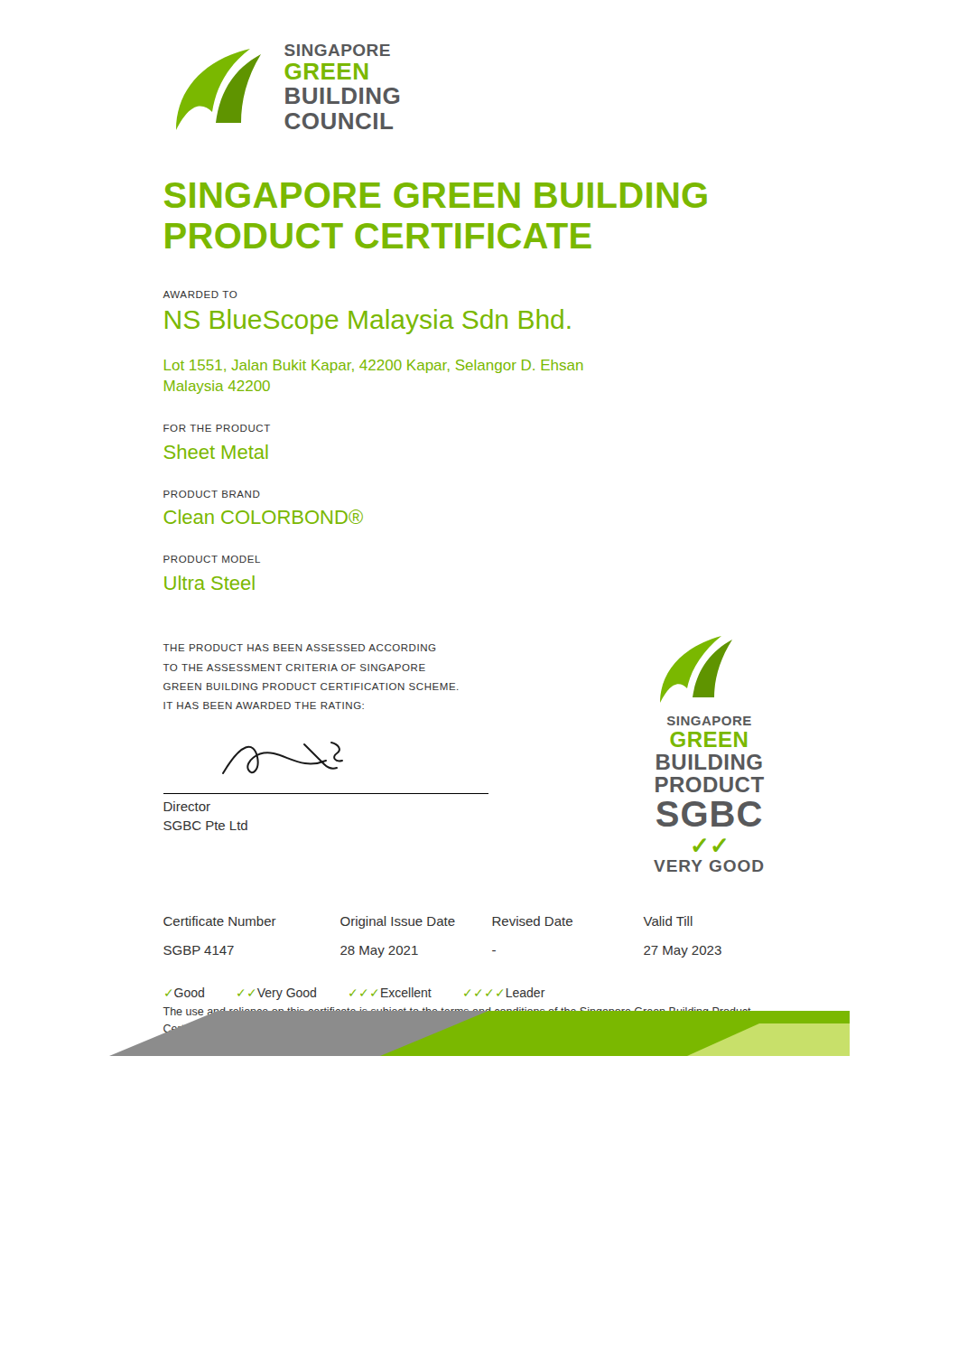SINGAPORE
GREEN
BUILDING
COUNCIL
SINGAPORE GREEN BUILDING
PRODUCT CERTIFICATE
Awarded to
NS BlueScope Malaysia Sdn Bhd.
Lot 1551, Jalan Bukit Kapar, 42200 Kapar, Selangor D. Ehsan
Malaysia 42200
For the product
Sheet Metal
Product brand
Clean COLORBOND®
Product model
Ultra Steel
The product has been assessed according
to the assessment criteria of Singapore
Green Building Product Certification Scheme.
It has been awarded the rating:
Director
SGBC Pte Ltd
SINGAPORE
GREEN
BUILDING
PRODUCT
SGBC
✓✓
VERY GOOD
| Certificate Number | Original Issue Date | Revised Date | Valid Till |
| --- | --- | --- | --- |
| SGBP 4147 | 28 May 2021 | - | 27 May 2023 |
✓Good ✓✓Very Good ✓✓✓Excellent ✓✓✓✓Leader
The use and reliance on this certificate is subject to the terms and conditions of the Singapore Green Building Product Certification Scheme. Revised certificates may also be issued at the discretion of the Council. The certification status may be verified at the Singapore Green Building Council website (www.sgbc.sg).